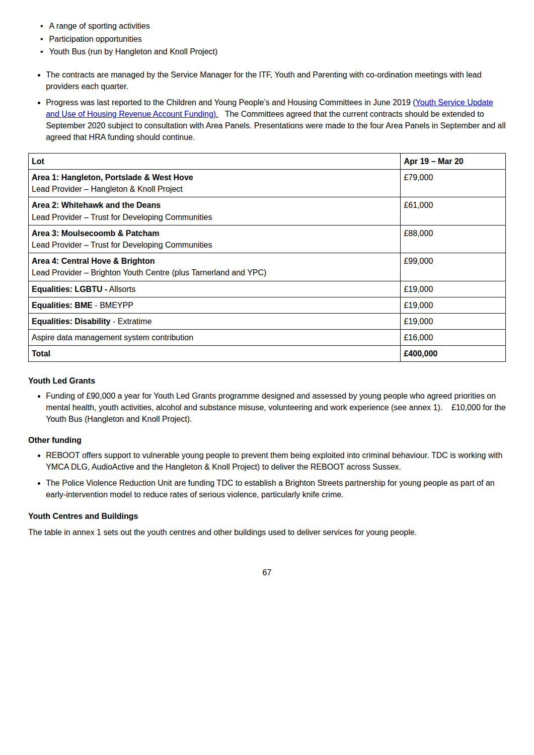A range of sporting activities
Participation opportunities
Youth Bus (run by Hangleton and Knoll Project)
The contracts are managed by the Service Manager for the ITF, Youth and Parenting with co-ordination meetings with lead providers each quarter.
Progress was last reported to the Children and Young People’s and Housing Committees in June 2019 (Youth Service Update and Use of Housing Revenue Account Funding). The Committees agreed that the current contracts should be extended to September 2020 subject to consultation with Area Panels. Presentations were made to the four Area Panels in September and all agreed that HRA funding should continue.
| Lot | Apr 19 – Mar 20 |
| --- | --- |
| Area 1: Hangleton, Portslade & West Hove Lead Provider – Hangleton & Knoll Project | £79,000 |
| Area 2: Whitehawk and the Deans Lead Provider – Trust for Developing Communities | £61,000 |
| Area 3: Moulsecoomb & Patcham Lead Provider – Trust for Developing Communities | £88,000 |
| Area 4: Central Hove & Brighton Lead Provider – Brighton Youth Centre (plus Tarnerland and YPC) | £99,000 |
| Equalities: LGBTU - Allsorts | £19,000 |
| Equalities: BME - BMEYPP | £19,000 |
| Equalities: Disability - Extratime | £19,000 |
| Aspire data management system contribution | £16,000 |
| Total | £400,000 |
Youth Led Grants
Funding of £90,000 a year for Youth Led Grants programme designed and assessed by young people who agreed priorities on mental health, youth activities, alcohol and substance misuse, volunteering and work experience (see annex 1). £10,000 for the Youth Bus (Hangleton and Knoll Project).
Other funding
REBOOT offers support to vulnerable young people to prevent them being exploited into criminal behaviour. TDC is working with YMCA DLG, AudioActive and the Hangleton & Knoll Project) to deliver the REBOOT across Sussex.
The Police Violence Reduction Unit are funding TDC to establish a Brighton Streets partnership for young people as part of an early-intervention model to reduce rates of serious violence, particularly knife crime.
Youth Centres and Buildings
The table in annex 1 sets out the youth centres and other buildings used to deliver services for young people.
67